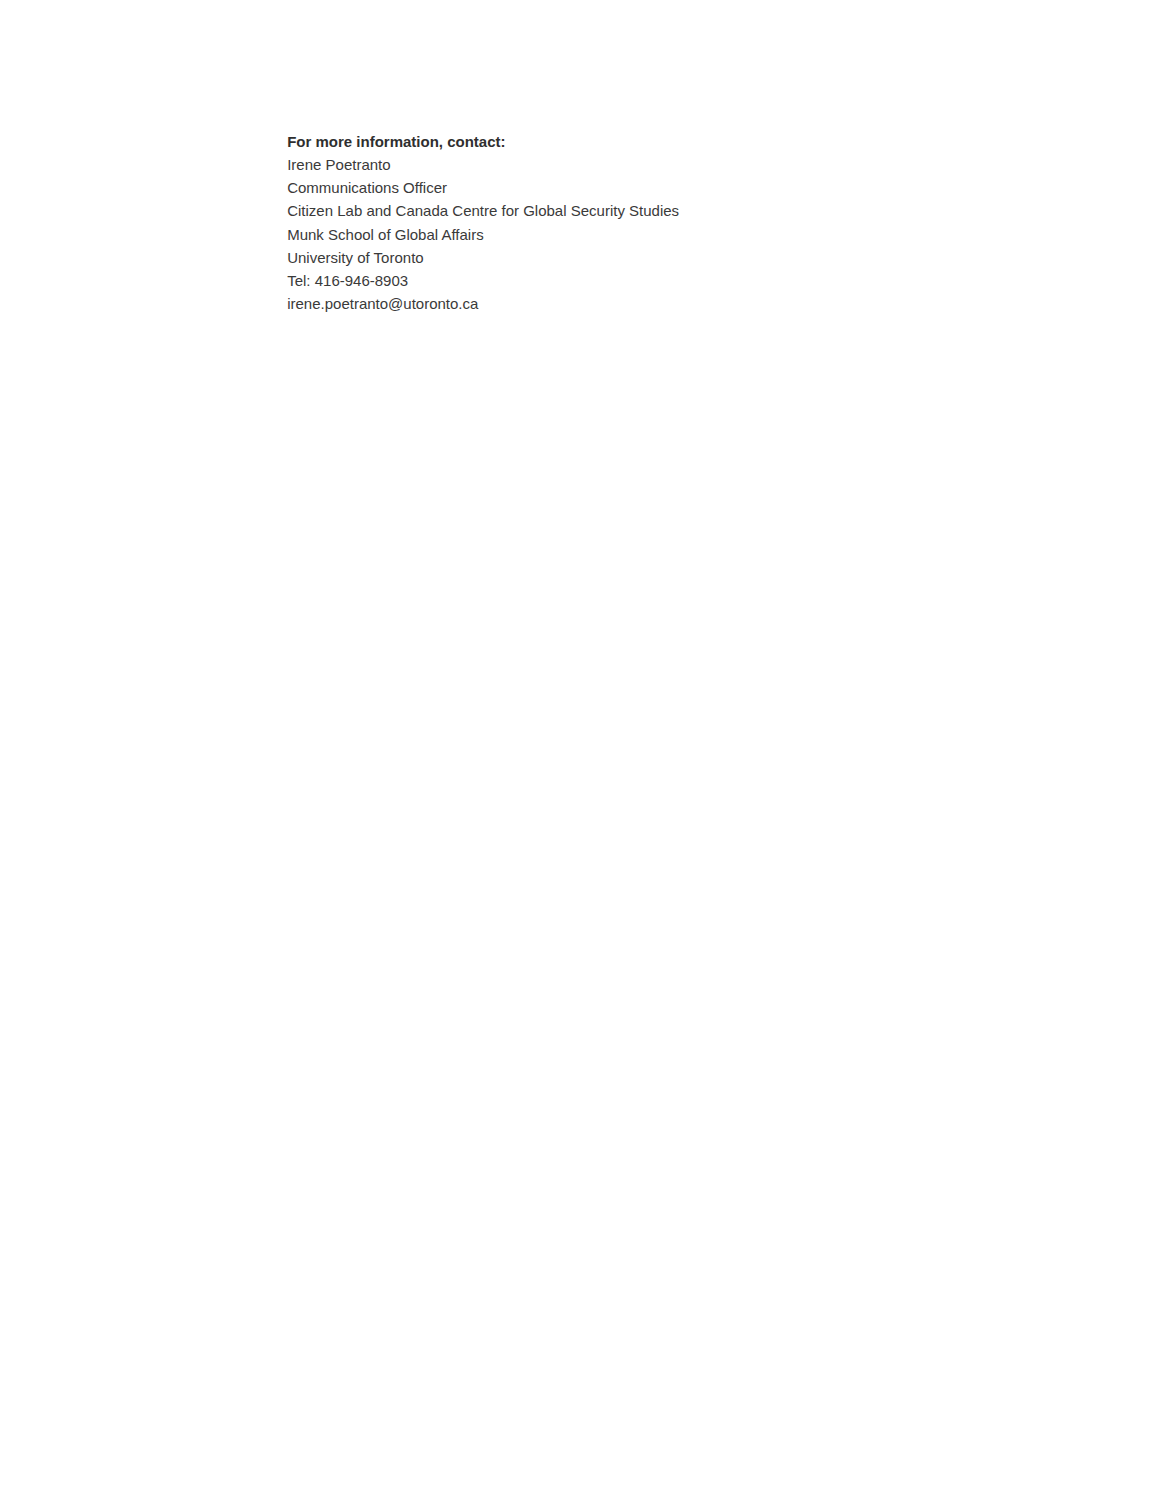For more information, contact:
Irene Poetranto
Communications Officer
Citizen Lab and Canada Centre for Global Security Studies
Munk School of Global Affairs
University of Toronto
Tel: 416-946-8903
irene.poetranto@utoronto.ca